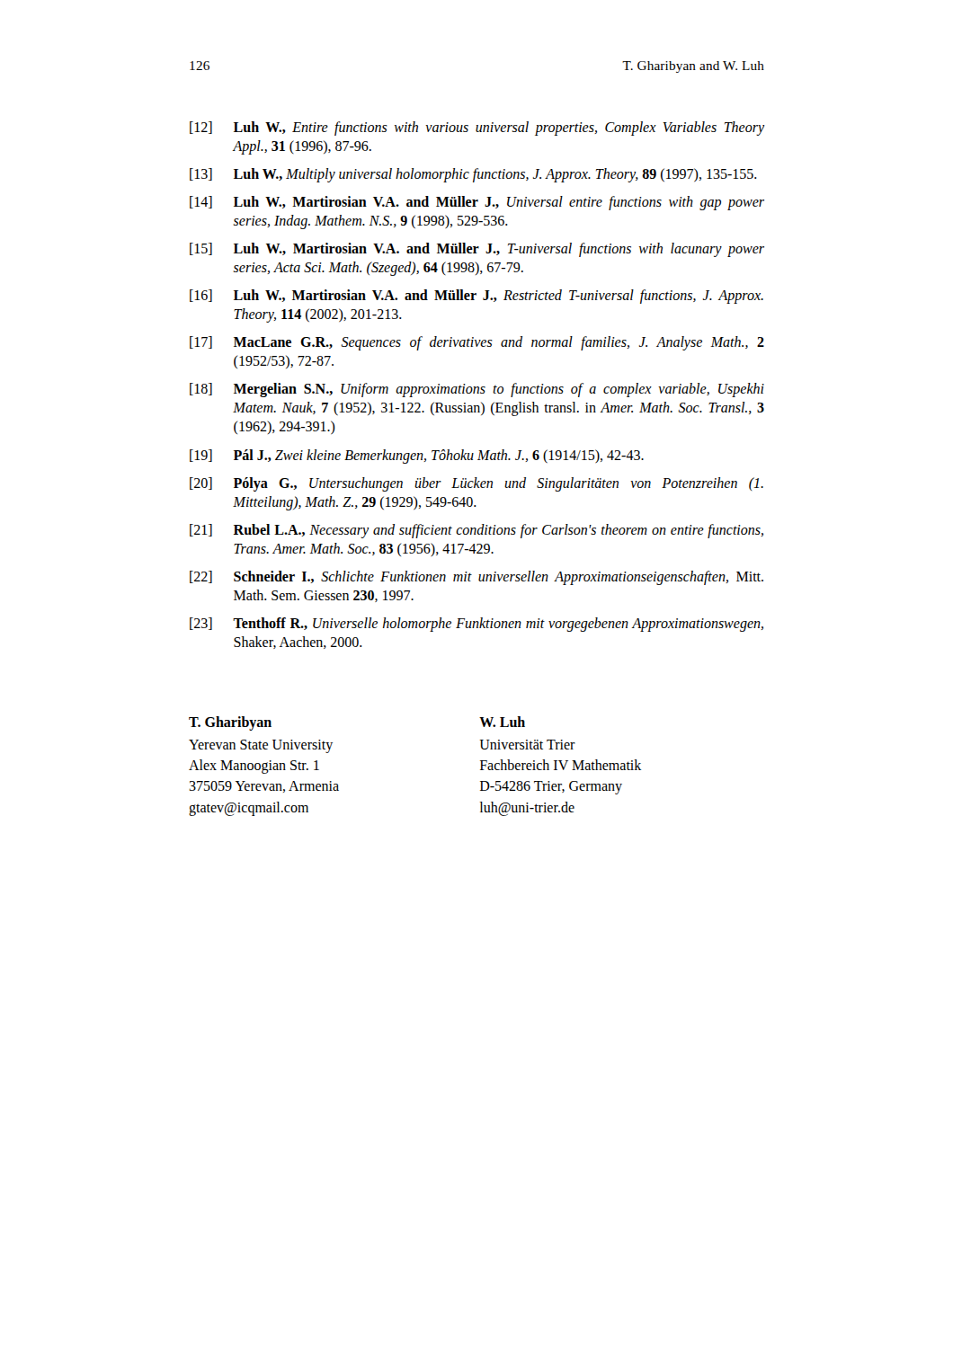126 T. Gharibyan and W. Luh
[12] Luh W., Entire functions with various universal properties, Complex Variables Theory Appl., 31 (1996), 87-96.
[13] Luh W., Multiply universal holomorphic functions, J. Approx. Theory, 89 (1997), 135-155.
[14] Luh W., Martirosian V.A. and Müller J., Universal entire functions with gap power series, Indag. Mathem. N.S., 9 (1998), 529-536.
[15] Luh W., Martirosian V.A. and Müller J., T-universal functions with lacunary power series, Acta Sci. Math. (Szeged), 64 (1998), 67-79.
[16] Luh W., Martirosian V.A. and Müller J., Restricted T-universal functions, J. Approx. Theory, 114 (2002), 201-213.
[17] MacLane G.R., Sequences of derivatives and normal families, J. Analyse Math., 2 (1952/53), 72-87.
[18] Mergelian S.N., Uniform approximations to functions of a complex variable, Uspekhi Matem. Nauk, 7 (1952), 31-122. (Russian) (English transl. in Amer. Math. Soc. Transl., 3 (1962), 294-391.)
[19] Pál J., Zwei kleine Bemerkungen, Tôhoku Math. J., 6 (1914/15), 42-43.
[20] Pólya G., Untersuchungen über Lücken und Singularitäten von Potenzreihen (1. Mitteilung), Math. Z., 29 (1929), 549-640.
[21] Rubel L.A., Necessary and sufficient conditions for Carlson's theorem on entire functions, Trans. Amer. Math. Soc., 83 (1956), 417-429.
[22] Schneider I., Schlichte Funktionen mit universellen Approximationseigenschaften, Mitt. Math. Sem. Giessen 230, 1997.
[23] Tenthoff R., Universelle holomorphe Funktionen mit vorgegebenen Approximationswegen, Shaker, Aachen, 2000.
T. Gharibyan
Yerevan State University
Alex Manoogian Str. 1
375059 Yerevan, Armenia
gtatev@icqmail.com
W. Luh
Universität Trier
Fachbereich IV Mathematik
D-54286 Trier, Germany
luh@uni-trier.de